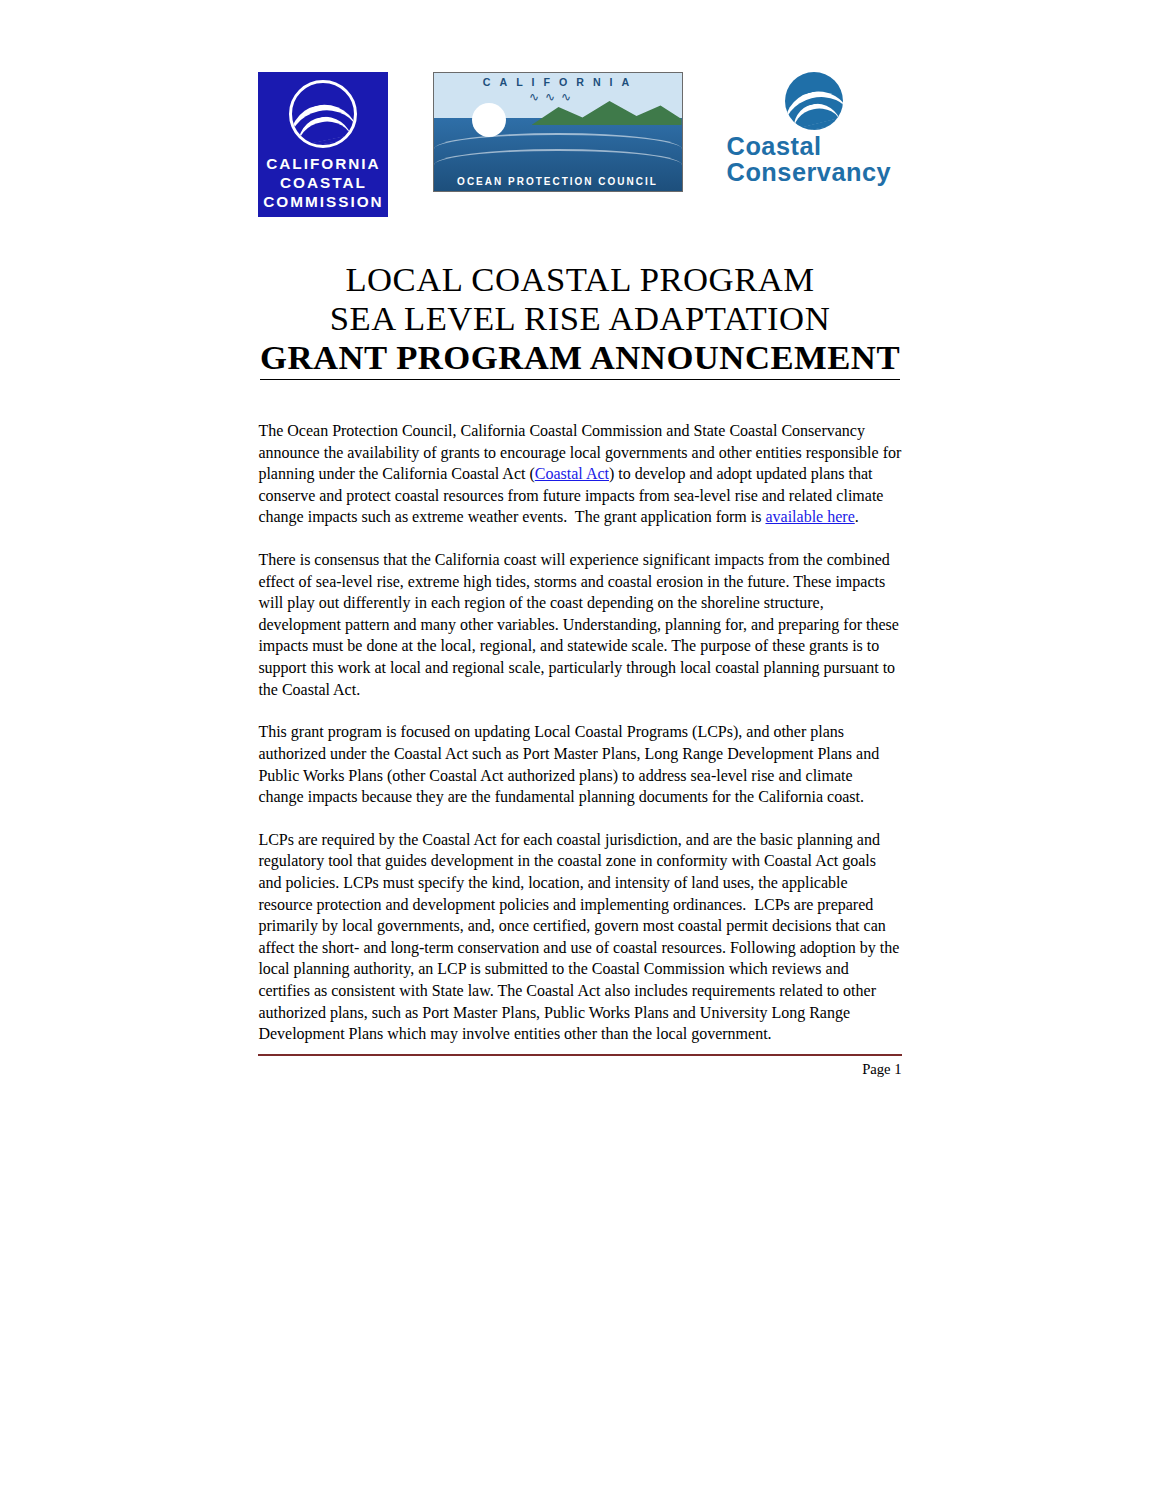CALIFORNIA
COASTAL
COMMISSION
C A L I F O R N I A
∿∿∿
OCEAN PROTECTION COUNCIL
Coastal
Conservancy
LOCAL COASTAL PROGRAM
SEA LEVEL RISE ADAPTATION
GRANT PROGRAM ANNOUNCEMENT
The Ocean Protection Council, California Coastal Commission and State Coastal Conservancy announce the availability of grants to encourage local governments and other entities responsible for planning under the California Coastal Act (Coastal Act) to develop and adopt updated plans that conserve and protect coastal resources from future impacts from sea-level rise and related climate change impacts such as extreme weather events. The grant application form is available here.
There is consensus that the California coast will experience significant impacts from the combined effect of sea-level rise, extreme high tides, storms and coastal erosion in the future. These impacts will play out differently in each region of the coast depending on the shoreline structure, development pattern and many other variables. Understanding, planning for, and preparing for these impacts must be done at the local, regional, and statewide scale. The purpose of these grants is to support this work at local and regional scale, particularly through local coastal planning pursuant to the Coastal Act.
This grant program is focused on updating Local Coastal Programs (LCPs), and other plans authorized under the Coastal Act such as Port Master Plans, Long Range Development Plans and Public Works Plans (other Coastal Act authorized plans) to address sea-level rise and climate change impacts because they are the fundamental planning documents for the California coast.
LCPs are required by the Coastal Act for each coastal jurisdiction, and are the basic planning and regulatory tool that guides development in the coastal zone in conformity with Coastal Act goals and policies. LCPs must specify the kind, location, and intensity of land uses, the applicable resource protection and development policies and implementing ordinances. LCPs are prepared primarily by local governments, and, once certified, govern most coastal permit decisions that can affect the short- and long-term conservation and use of coastal resources. Following adoption by the local planning authority, an LCP is submitted to the Coastal Commission which reviews and certifies as consistent with State law. The Coastal Act also includes requirements related to other authorized plans, such as Port Master Plans, Public Works Plans and University Long Range Development Plans which may involve entities other than the local government.
Page 1